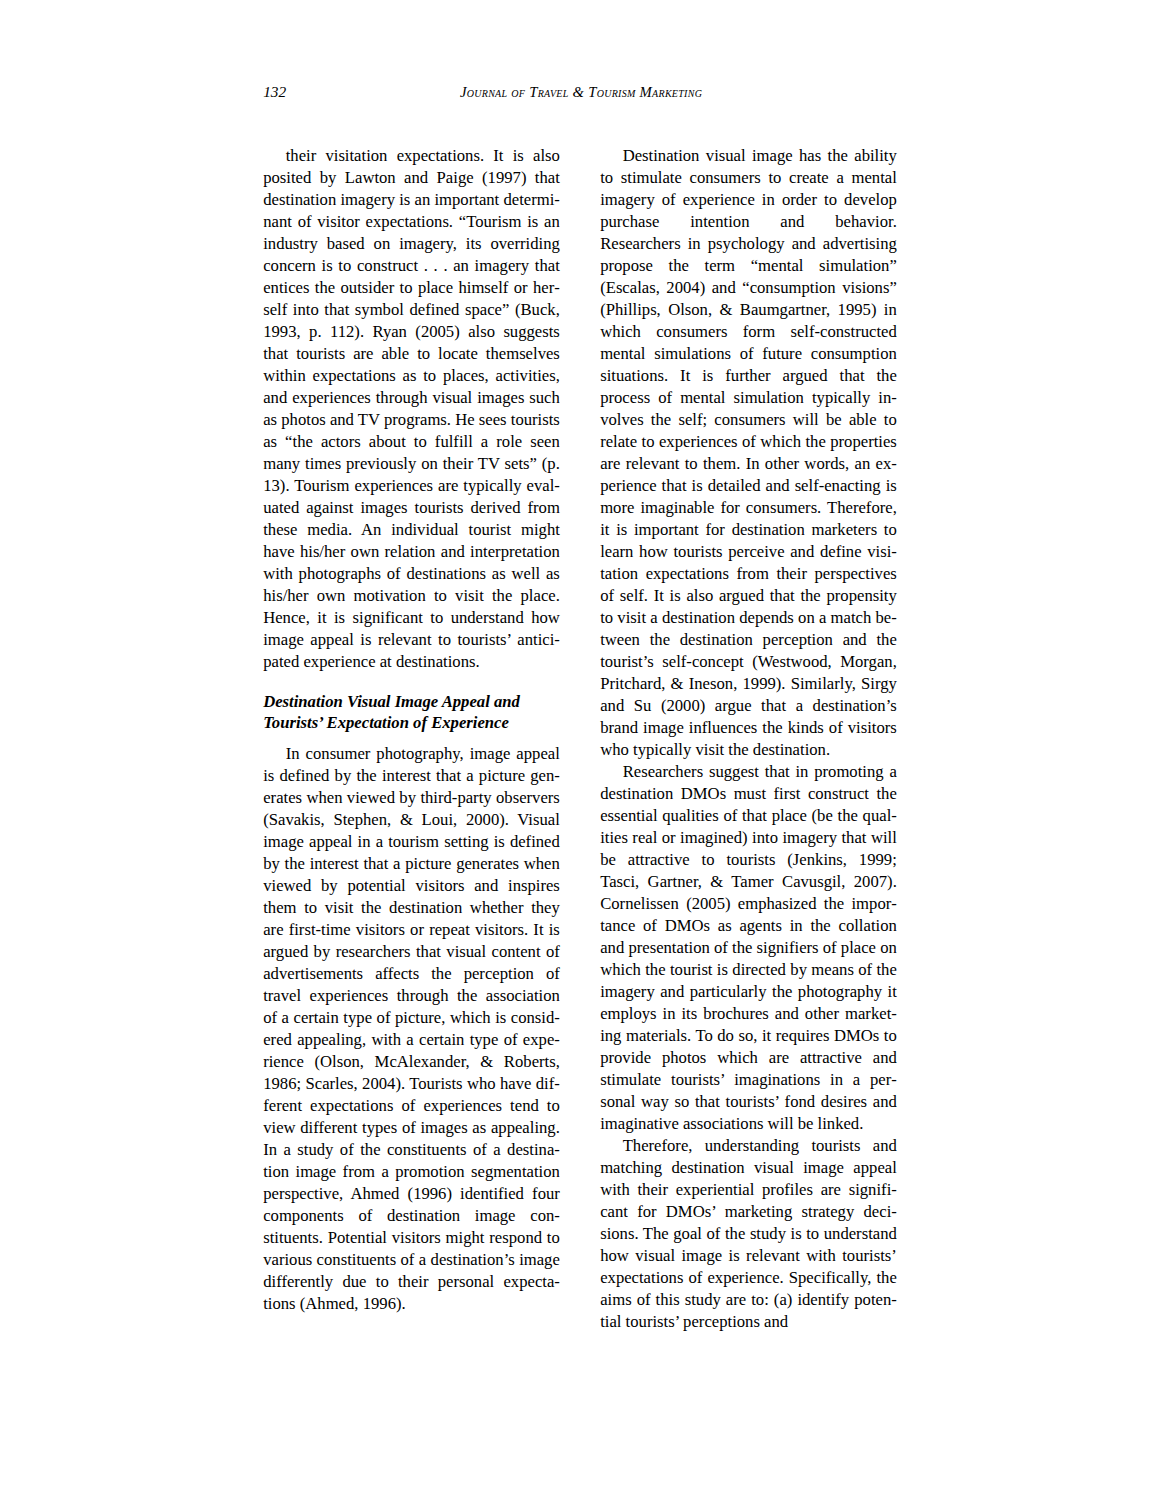132 Journal of Travel & Tourism Marketing
their visitation expectations. It is also posited by Lawton and Paige (1997) that destination imagery is an important determinant of visitor expectations. “Tourism is an industry based on imagery, its overriding concern is to construct . . . an imagery that entices the outsider to place himself or herself into that symbol defined space” (Buck, 1993, p. 112). Ryan (2005) also suggests that tourists are able to locate themselves within expectations as to places, activities, and experiences through visual images such as photos and TV programs. He sees tourists as “the actors about to fulfill a role seen many times previously on their TV sets” (p. 13). Tourism experiences are typically evaluated against images tourists derived from these media. An individual tourist might have his/her own relation and interpretation with photographs of destinations as well as his/her own motivation to visit the place. Hence, it is significant to understand how image appeal is relevant to tourists’ anticipated experience at destinations.
Destination Visual Image Appeal and Tourists’ Expectation of Experience
In consumer photography, image appeal is defined by the interest that a picture generates when viewed by third-party observers (Savakis, Stephen, & Loui, 2000). Visual image appeal in a tourism setting is defined by the interest that a picture generates when viewed by potential visitors and inspires them to visit the destination whether they are first-time visitors or repeat visitors. It is argued by researchers that visual content of advertisements affects the perception of travel experiences through the association of a certain type of picture, which is considered appealing, with a certain type of experience (Olson, McAlexander, & Roberts, 1986; Scarles, 2004). Tourists who have different expectations of experiences tend to view different types of images as appealing. In a study of the constituents of a destination image from a promotion segmentation perspective, Ahmed (1996) identified four components of destination image constituents. Potential visitors might respond to various constituents of a destination’s image differently due to their personal expectations (Ahmed, 1996).
Destination visual image has the ability to stimulate consumers to create a mental imagery of experience in order to develop purchase intention and behavior. Researchers in psychology and advertising propose the term “mental simulation” (Escalas, 2004) and “consumption visions” (Phillips, Olson, & Baumgartner, 1995) in which consumers form self-constructed mental simulations of future consumption situations. It is further argued that the process of mental simulation typically involves the self; consumers will be able to relate to experiences of which the properties are relevant to them. In other words, an experience that is detailed and self-enacting is more imaginable for consumers. Therefore, it is important for destination marketers to learn how tourists perceive and define visitation expectations from their perspectives of self. It is also argued that the propensity to visit a destination depends on a match between the destination perception and the tourist’s self-concept (Westwood, Morgan, Pritchard, & Ineson, 1999). Similarly, Sirgy and Su (2000) argue that a destination’s brand image influences the kinds of visitors who typically visit the destination.
Researchers suggest that in promoting a destination DMOs must first construct the essential qualities of that place (be the qualities real or imagined) into imagery that will be attractive to tourists (Jenkins, 1999; Tasci, Gartner, & Tamer Cavusgil, 2007). Cornelissen (2005) emphasized the importance of DMOs as agents in the collation and presentation of the signifiers of place on which the tourist is directed by means of the imagery and particularly the photography it employs in its brochures and other marketing materials. To do so, it requires DMOs to provide photos which are attractive and stimulate tourists’ imaginations in a personal way so that tourists’ fond desires and imaginative associations will be linked.
Therefore, understanding tourists and matching destination visual image appeal with their experiential profiles are significant for DMOs’ marketing strategy decisions. The goal of the study is to understand how visual image is relevant with tourists’ expectations of experience. Specifically, the aims of this study are to: (a) identify potential tourists’ perceptions and